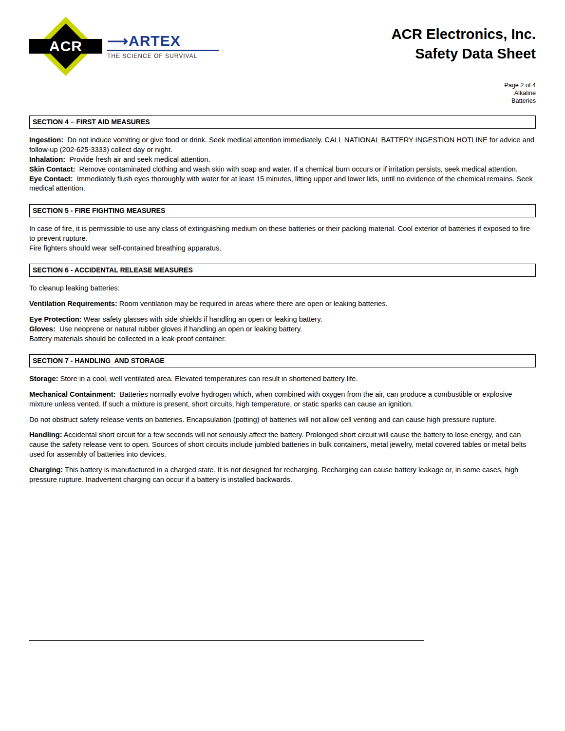ACR
⟶ARTEX
THE SCIENCE OF SURVIVAL
ACR Electronics, Inc.
Safety Data Sheet
Page 2 of 4
Alkaline
Batteries
SECTION 4 – FIRST AID MEASURES
Ingestion: Do not induce vomiting or give food or drink. Seek medical attention immediately. CALL NATIONAL BATTERY INGESTION HOTLINE for advice and follow-up (202-625-3333) collect day or night.
Inhalation: Provide fresh air and seek medical attention.
Skin Contact: Remove contaminated clothing and wash skin with soap and water. If a chemical burn occurs or if irritation persists, seek medical attention.
Eye Contact: Immediately flush eyes thoroughly with water for at least 15 minutes, lifting upper and lower lids, until no evidence of the chemical remains. Seek medical attention.
SECTION 5 - FIRE FIGHTING MEASURES
In case of fire, it is permissible to use any class of extinguishing medium on these batteries or their packing material. Cool exterior of batteries if exposed to fire to prevent rupture.
Fire fighters should wear self-contained breathing apparatus.
SECTION 6 - ACCIDENTAL RELEASE MEASURES
To cleanup leaking batteries:
Ventilation Requirements: Room ventilation may be required in areas where there are open or leaking batteries.
Eye Protection: Wear safety glasses with side shields if handling an open or leaking battery.
Gloves: Use neoprene or natural rubber gloves if handling an open or leaking battery.
Battery materials should be collected in a leak-proof container.
SECTION 7 - HANDLING AND STORAGE
Storage: Store in a cool, well ventilated area. Elevated temperatures can result in shortened battery life.
Mechanical Containment: Batteries normally evolve hydrogen which, when combined with oxygen from the air, can produce a combustible or explosive mixture unless vented. If such a mixture is present, short circuits, high temperature, or static sparks can cause an ignition.
Do not obstruct safety release vents on batteries. Encapsulation (potting) of batteries will not allow cell venting and can cause high pressure rupture.
Handling: Accidental short circuit for a few seconds will not seriously affect the battery. Prolonged short circuit will cause the battery to lose energy, and can cause the safety release vent to open. Sources of short circuits include jumbled batteries in bulk containers, metal jewelry, metal covered tables or metal belts used for assembly of batteries into devices.
Charging: This battery is manufactured in a charged state. It is not designed for recharging. Recharging can cause battery leakage or, in some cases, high pressure rupture. Inadvertent charging can occur if a battery is installed backwards.